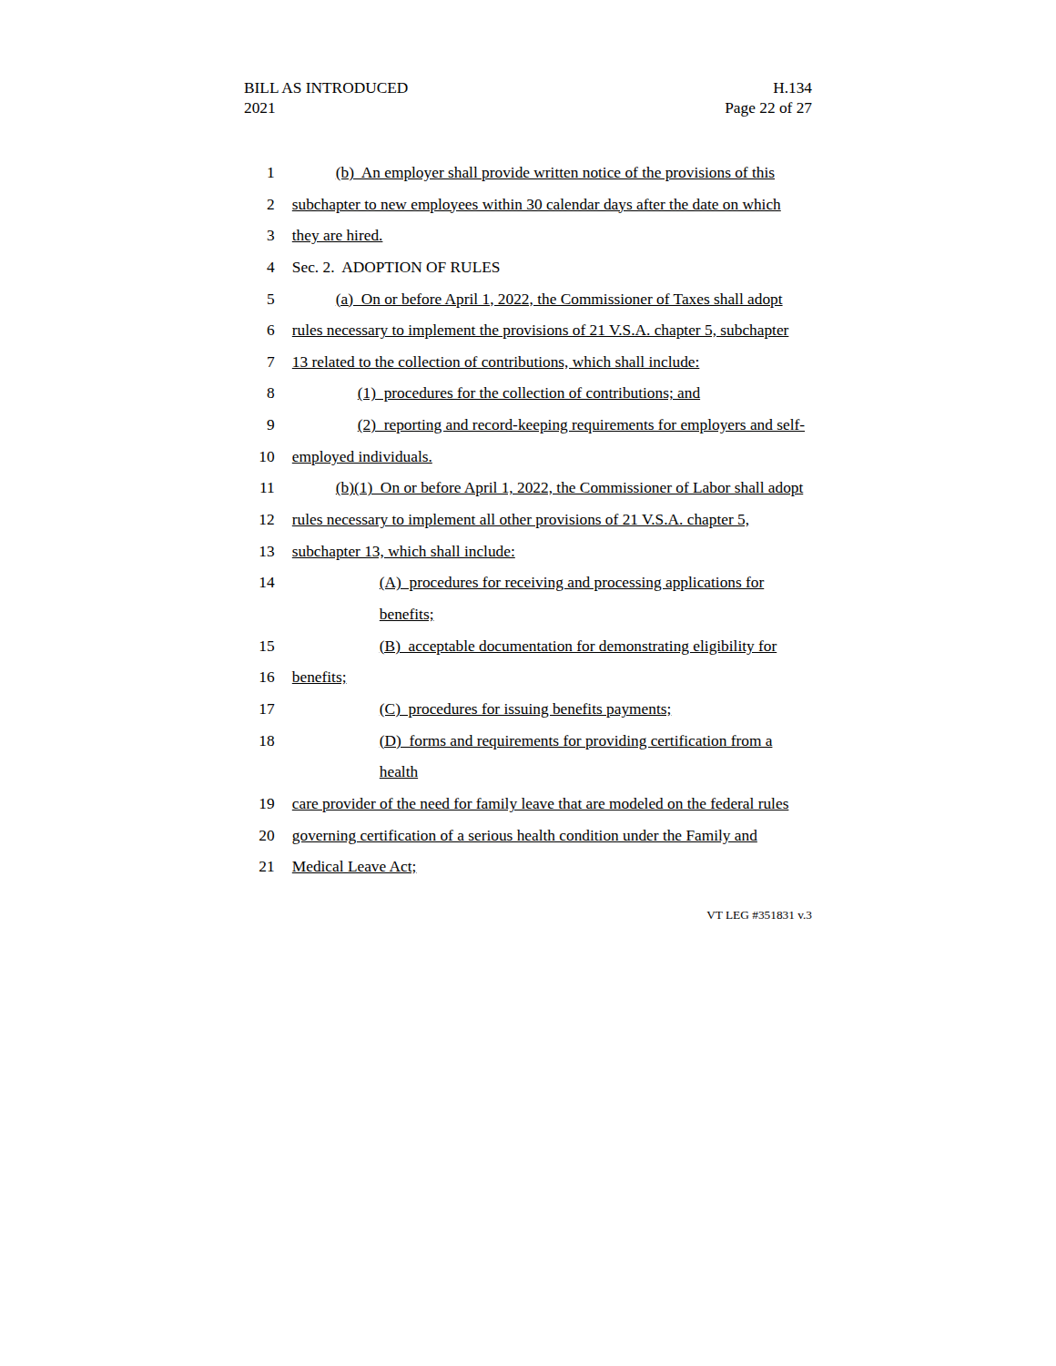BILL AS INTRODUCED
2021
H.134
Page 22 of 27
(b) An employer shall provide written notice of the provisions of this
subchapter to new employees within 30 calendar days after the date on which
they are hired.
Sec. 2. ADOPTION OF RULES
(a) On or before April 1, 2022, the Commissioner of Taxes shall adopt
rules necessary to implement the provisions of 21 V.S.A. chapter 5, subchapter
13 related to the collection of contributions, which shall include:
(1) procedures for the collection of contributions; and
(2) reporting and record-keeping requirements for employers and self-
employed individuals.
(b)(1) On or before April 1, 2022, the Commissioner of Labor shall adopt
rules necessary to implement all other provisions of 21 V.S.A. chapter 5,
subchapter 13, which shall include:
(A) procedures for receiving and processing applications for benefits;
(B) acceptable documentation for demonstrating eligibility for
benefits;
(C) procedures for issuing benefits payments;
(D) forms and requirements for providing certification from a health
care provider of the need for family leave that are modeled on the federal rules
governing certification of a serious health condition under the Family and
Medical Leave Act;
VT LEG #351831 v.3